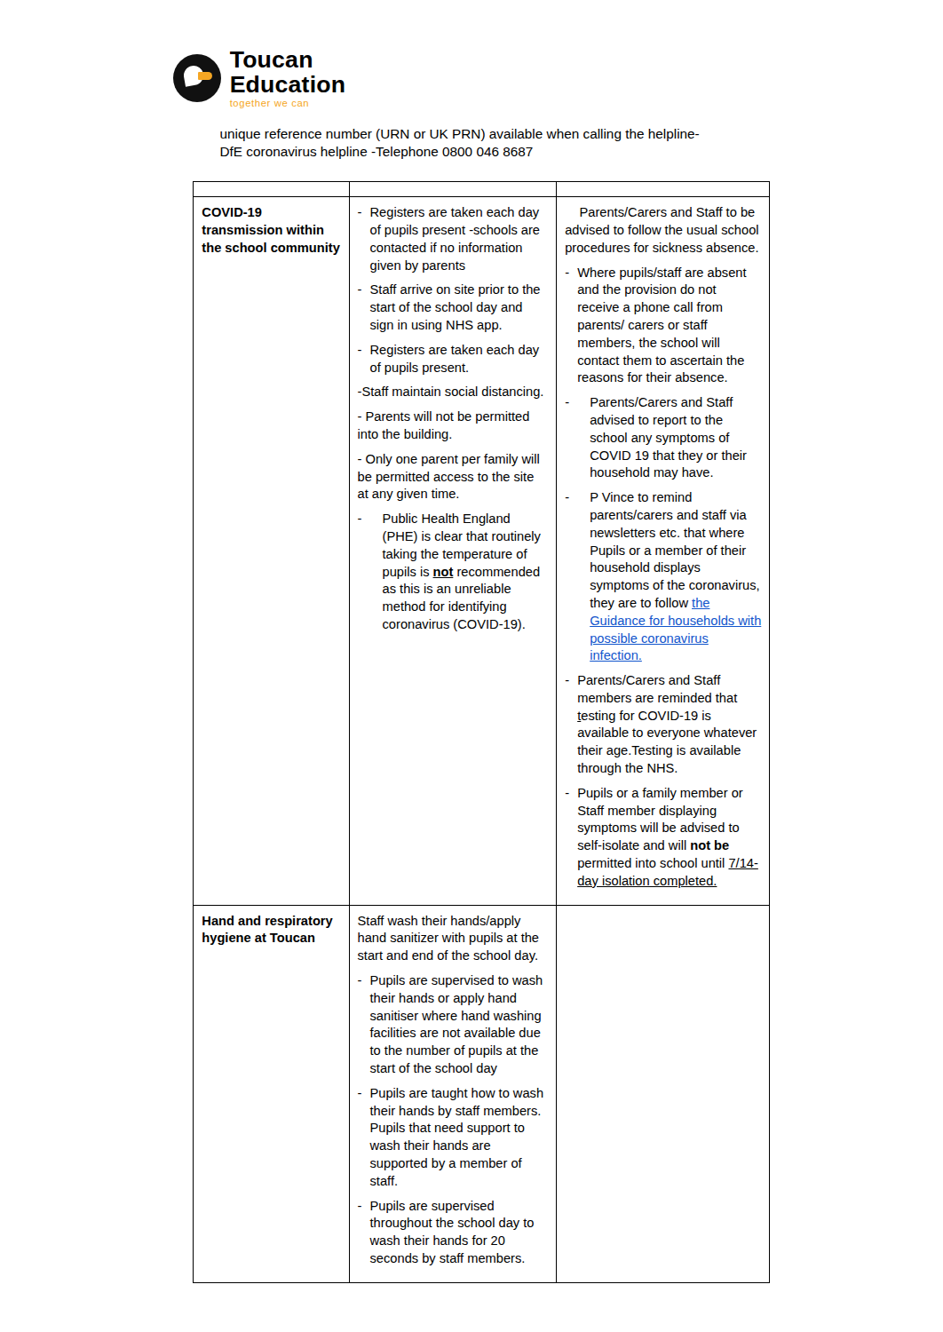Toucan
Education
together we can
unique reference number (URN or UK PRN) available when calling the helpline- DfE coronavirus helpline -Telephone 0800 046 8687
| COVID-19 transmission within the school community | Registers are taken each day of pupils present -schools are contacted if no information given by parents Staff arrive on site prior to the start of the school day and sign in using NHS app. Registers are taken each day of pupils present. -Staff maintain social distancing. - Parents will not be permitted into the building. - Only one parent per family will be permitted access to the site at any given time. Public Health England (PHE) is clear that routinely taking the temperature of pupils is not recommended as this is an unreliable method for identifying coronavirus (COVID-19). | Parents/Carers and Staff to be advised to follow the usual school procedures for sickness absence. Where pupils/staff are absent and the provision do not receive a phone call from parents/ carers or staff members, the school will contact them to ascertain the reasons for their absence. Parents/Carers and Staff advised to report to the school any symptoms of COVID 19 that they or their household may have. P Vince to remind parents/carers and staff via newsletters etc. that where Pupils or a member of their household displays symptoms of the coronavirus, they are to follow the Guidance for households with possible coronavirus infection. Parents/Carers and Staff members are reminded that t esting for COVID-19 is available to everyone whatever their age.Testing is available through the NHS. Pupils or a family member or Staff member displaying symptoms will be advised to self-isolate and will not be permitted into school until 7/14-day isolation completed. |
| Hand and respiratory hygiene at Toucan | Staff wash their hands/apply hand sanitizer with pupils at the start and end of the school day. Pupils are supervised to wash their hands or apply hand sanitiser where hand washing facilities are not available due to the number of pupils at the start of the school day Pupils are taught how to wash their hands by staff members. Pupils that need support to wash their hands are supported by a member of staff. Pupils are supervised throughout the school day to wash their hands for 20 seconds by staff members. | |